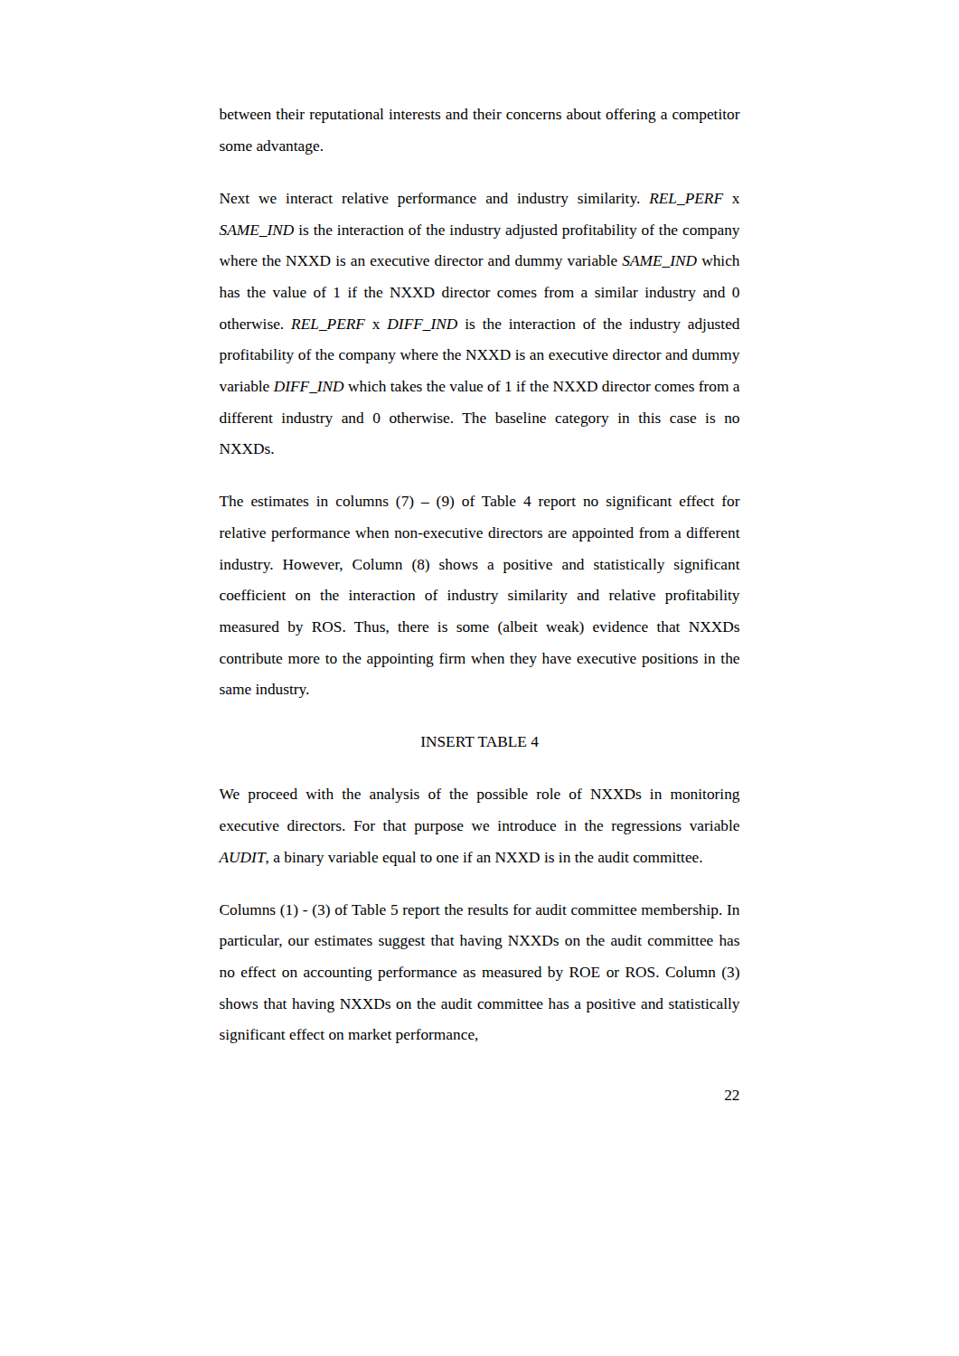between their reputational interests and their concerns about offering a competitor some advantage.
Next we interact relative performance and industry similarity. REL_PERF x SAME_IND is the interaction of the industry adjusted profitability of the company where the NXXD is an executive director and dummy variable SAME_IND which has the value of 1 if the NXXD director comes from a similar industry and 0 otherwise. REL_PERF x DIFF_IND is the interaction of the industry adjusted profitability of the company where the NXXD is an executive director and dummy variable DIFF_IND which takes the value of 1 if the NXXD director comes from a different industry and 0 otherwise. The baseline category in this case is no NXXDs.
The estimates in columns (7) – (9) of Table 4 report no significant effect for relative performance when non-executive directors are appointed from a different industry. However, Column (8) shows a positive and statistically significant coefficient on the interaction of industry similarity and relative profitability measured by ROS. Thus, there is some (albeit weak) evidence that NXXDs contribute more to the appointing firm when they have executive positions in the same industry.
INSERT TABLE 4
We proceed with the analysis of the possible role of NXXDs in monitoring executive directors. For that purpose we introduce in the regressions variable AUDIT, a binary variable equal to one if an NXXD is in the audit committee.
Columns (1) - (3) of Table 5 report the results for audit committee membership. In particular, our estimates suggest that having NXXDs on the audit committee has no effect on accounting performance as measured by ROE or ROS. Column (3) shows that having NXXDs on the audit committee has a positive and statistically significant effect on market performance,
22